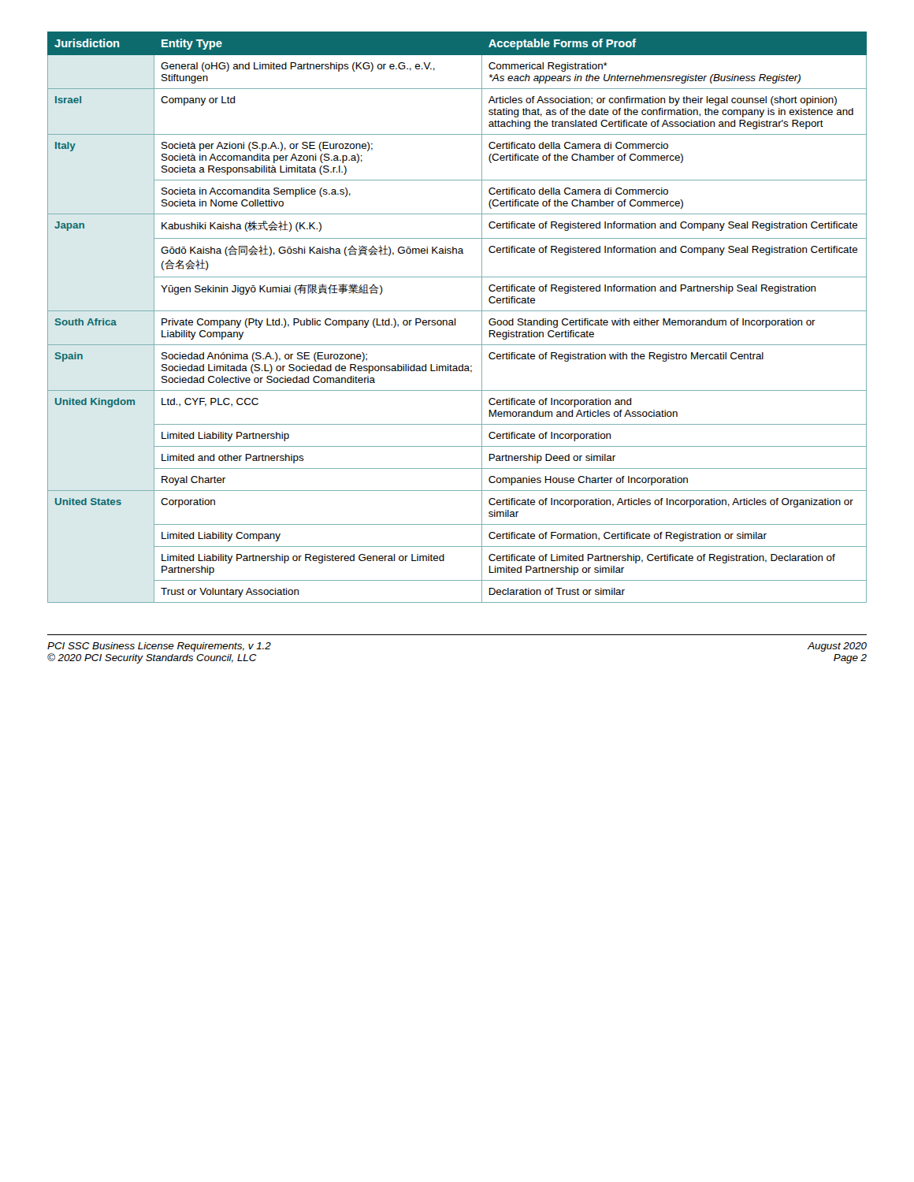| Jurisdiction | Entity Type | Acceptable Forms of Proof |
| --- | --- | --- |
| | General (oHG) and Limited Partnerships (KG) or e.G., e.V., Stiftungen | Commerical Registration* *As each appears in the Unternehmensregister (Business Register) |
| Israel | Company or Ltd | Articles of Association; or confirmation by their legal counsel (short opinion) stating that, as of the date of the confirmation, the company is in existence and attaching the translated Certificate of Association and Registrar's Report |
| Italy | Società per Azioni (S.p.A.), or SE (Eurozone); Società in Accomandita per Azoni (S.a.p.a); Societa a Responsabilità Limitata (S.r.l.) | Certificato della Camera di Commercio (Certificate of the Chamber of Commerce) |
| Societa in Accomandita Semplice (s.a.s), Societa in Nome Collettivo | Certificato della Camera di Commercio (Certificate of the Chamber of Commerce) |
| Japan | Kabushiki Kaisha (株式会社) (K.K.) | Certificate of Registered Information and Company Seal Registration Certificate |
| Gōdō Kaisha (合同会社), Gōshi Kaisha (合資会社), Gōmei Kaisha (合名会社) | Certificate of Registered Information and Company Seal Registration Certificate |
| Yūgen Sekinin Jigyō Kumiai (有限責任事業組合) | Certificate of Registered Information and Partnership Seal Registration Certificate |
| South Africa | Private Company (Pty Ltd.), Public Company (Ltd.), or Personal Liability Company | Good Standing Certificate with either Memorandum of Incorporation or Registration Certificate |
| Spain | Sociedad Anónima (S.A.), or SE (Eurozone); Sociedad Limitada (S.L) or Sociedad de Responsabilidad Limitada; Sociedad Colective or Sociedad Comanditeria | Certificate of Registration with the Registro Mercatil Central |
| United Kingdom | Ltd., CYF, PLC, CCC | Certificate of Incorporation and Memorandum and Articles of Association |
| Limited Liability Partnership | Certificate of Incorporation |
| Limited and other Partnerships | Partnership Deed or similar |
| Royal Charter | Companies House Charter of Incorporation |
| United States | Corporation | Certificate of Incorporation, Articles of Incorporation, Articles of Organization or similar |
| Limited Liability Company | Certificate of Formation, Certificate of Registration or similar |
| Limited Liability Partnership or Registered General or Limited Partnership | Certificate of Limited Partnership, Certificate of Registration, Declaration of Limited Partnership or similar |
| Trust or Voluntary Association | Declaration of Trust or similar |
PCI SSC Business License Requirements, v 1.2
© 2020 PCI Security Standards Council, LLC
August 2020
Page 2